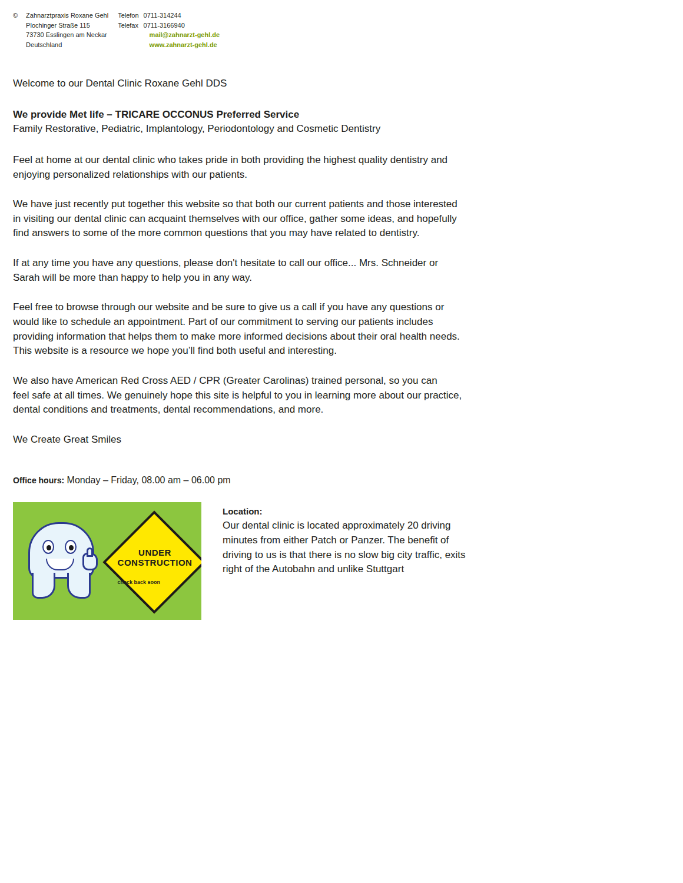| © | Zahnarztpraxis Roxane Gehl | Telefon | 0711-314244 |
| | Plochinger Straße 115 | Telefax | 0711-3166940 |
| | 73730 Esslingen am Neckar | | mail@zahnarzt-gehl.de |
| | Deutschland | | www.zahnarzt-gehl.de |
Welcome to our Dental Clinic Roxane Gehl DDS
We provide Met life – TRICARE OCCONUS Preferred Service
Family Restorative, Pediatric, Implantology, Periodontology and Cosmetic Dentistry
Feel at home at our dental clinic who takes pride in both providing the highest quality dentistry and
enjoying personalized relationships with our patients.
We have just recently put together this website so that both our current patients and those interested
in visiting our dental clinic can acquaint themselves with our office, gather some ideas, and hopefully
find answers to some of the more common questions that you may have related to dentistry.
If at any time you have any questions, please don't hesitate to call our office... Mrs. Schneider or
Sarah will be more than happy to help you in any way.
Feel free to browse through our website and be sure to give us a call if you have any questions or
would like to schedule an appointment. Part of our commitment to serving our patients includes
providing information that helps them to make more informed decisions about their oral health needs.
This website is a resource we hope you’ll find both useful and interesting.
We also have American Red Cross AED / CPR (Greater Carolinas) trained personal, so you can
feel safe at all times. We genuinely hope this site is helpful to you in learning more about our practice,
dental conditions and treatments, dental recommendations, and more.
We Create Great Smiles
Office hours: Monday – Friday, 08.00 am – 06.00 pm
UNDER
CONSTRUCTION
check back soon
Location:
Our dental clinic is located approximately 20 driving
minutes from either Patch or Panzer. The benefit of
driving to us is that there is no slow big city traffic, exits
right of the Autobahn and unlike Stuttgart